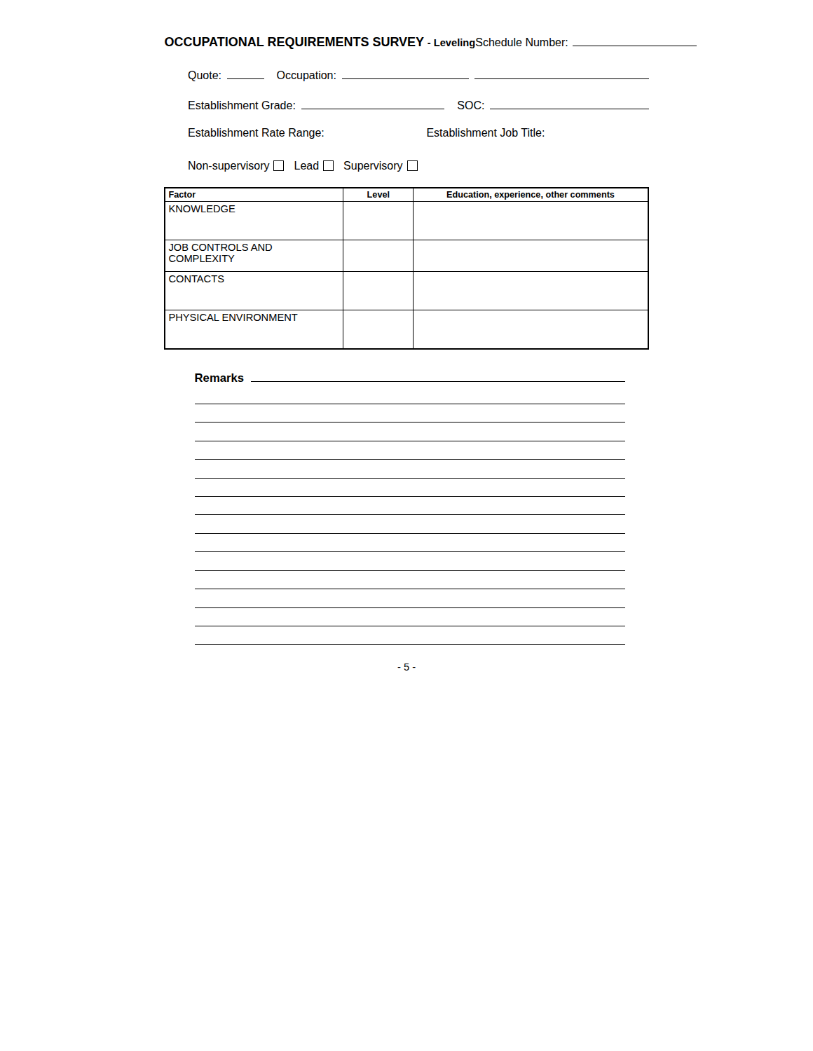OCCUPATIONAL REQUIREMENTS SURVEY - Leveling
Schedule Number:
Quote: Occupation:
Establishment Grade: SOC:
Establishment Rate Range: Establishment Job Title:
Non-supervisory Lead Supervisory
| Factor | Level | Education, experience, other comments |
| --- | --- | --- |
| KNOWLEDGE | | |
| JOB CONTROLS AND COMPLEXITY | | |
| CONTACTS | | |
| PHYSICAL ENVIRONMENT | | |
Remarks
- 5 -